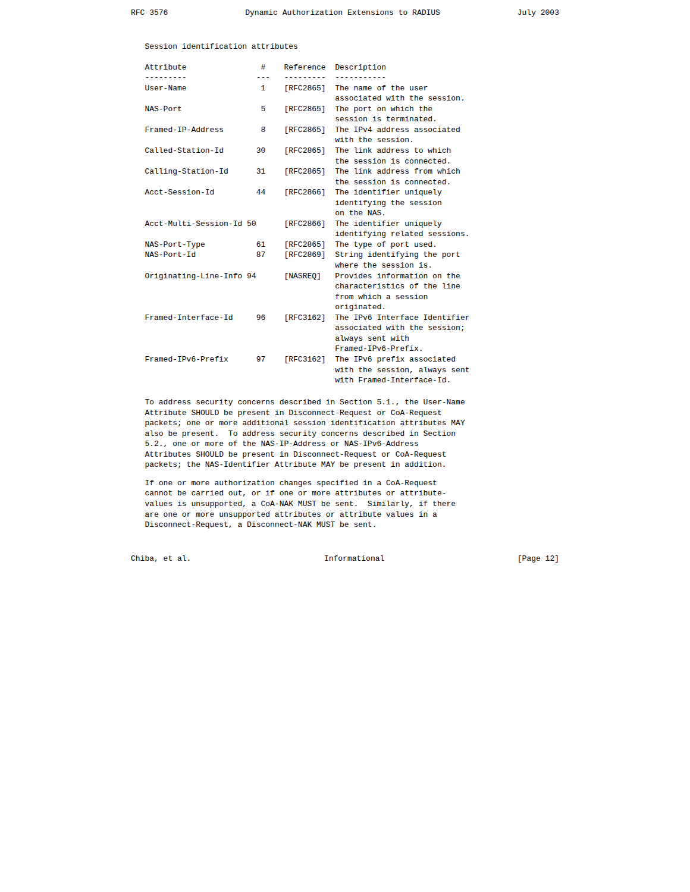RFC 3576 Dynamic Authorization Extensions to RADIUS July 2003
   Session identification attributes

   Attribute                #    Reference  Description
   ---------               ---   ---------  -----------
   User-Name                1    [RFC2865]  The name of the user
                                            associated with the session.
   NAS-Port                 5    [RFC2865]  The port on which the
                                            session is terminated.
   Framed-IP-Address        8    [RFC2865]  The IPv4 address associated
                                            with the session.
   Called-Station-Id       30    [RFC2865]  The link address to which
                                            the session is connected.
   Calling-Station-Id      31    [RFC2865]  The link address from which
                                            the session is connected.
   Acct-Session-Id         44    [RFC2866]  The identifier uniquely
                                            identifying the session
                                            on the NAS.
   Acct-Multi-Session-Id 50      [RFC2866]  The identifier uniquely
                                            identifying related sessions.
   NAS-Port-Type           61    [RFC2865]  The type of port used.
   NAS-Port-Id             87    [RFC2869]  String identifying the port
                                            where the session is.
   Originating-Line-Info 94      [NASREQ]   Provides information on the
                                            characteristics of the line
                                            from which a session
                                            originated.
   Framed-Interface-Id     96    [RFC3162]  The IPv6 Interface Identifier
                                            associated with the session;
                                            always sent with
                                            Framed-IPv6-Prefix.
   Framed-IPv6-Prefix      97    [RFC3162]  The IPv6 prefix associated
                                            with the session, always sent
                                            with Framed-Interface-Id.
To address security concerns described in Section 5.1., the User-Name Attribute SHOULD be present in Disconnect-Request or CoA-Request packets; one or more additional session identification attributes MAY also be present. To address security concerns described in Section 5.2., one or more of the NAS-IP-Address or NAS-IPv6-Address Attributes SHOULD be present in Disconnect-Request or CoA-Request packets; the NAS-Identifier Attribute MAY be present in addition.
If one or more authorization changes specified in a CoA-Request cannot be carried out, or if one or more attributes or attribute- values is unsupported, a CoA-NAK MUST be sent. Similarly, if there are one or more unsupported attributes or attribute values in a Disconnect-Request, a Disconnect-NAK MUST be sent.
Chiba, et al. Informational [Page 12]